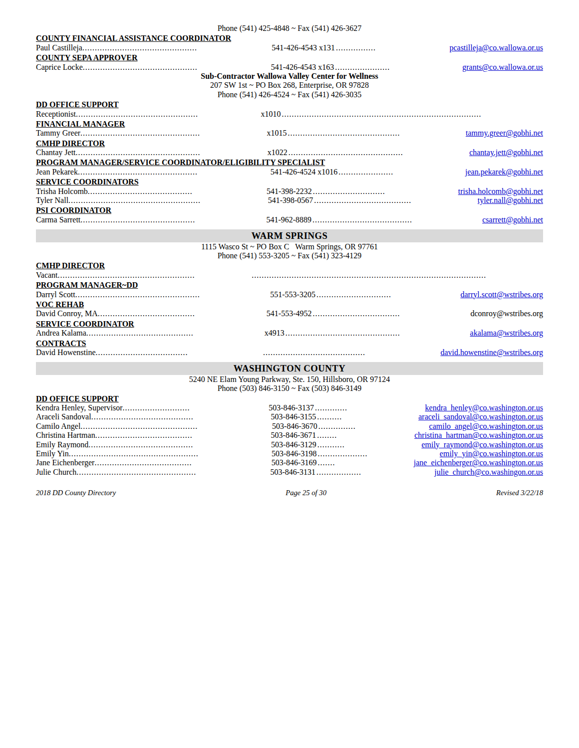Phone (541) 425-4848 ~ Fax (541) 426-3627
COUNTY FINANCIAL ASSISTANCE COORDINATOR
Paul Castilleja .............................................. 541-426-4543 x131 ................ pcastilleja@co.wallowa.or.us
COUNTY SEPA APPROVER
Caprice Locke .............................................. 541-426-4543 x163 ...................... grants@co.wallowa.or.us
Sub-Contractor Wallowa Valley Center for Wellness
207 SW 1st ~ PO Box 268, Enterprise, OR 97828
Phone (541) 426-4524 ~ Fax (541) 426-3035
DD OFFICE SUPPORT
Receptionist ................................................. x1010 ................................................................................
FINANCIAL MANAGER
Tammy Greer ................................................ x1015 ............................................. tammy.greer@gobhi.net
CMHP DIRECTOR
Chantay Jett .................................................. x1022 .............................................. chantay.jett@gobhi.net
PROGRAM MANAGER/SERVICE COORDINATOR/ELIGIBILITY SPECIALIST
Jean Pekarek ................................................ 541-426-4524 x1016 ...................... jean.pekarek@gobhi.net
SERVICE COORDINATORS
Trisha Holcomb .......................................... 541-398-2232 ............................. trisha.holcomb@gobhi.net
Tyler Nall ..................................................... 541-398-0567 ....................................... tyler.nall@gobhi.net
PSI COORDINATOR
Carma Sarrett .............................................. 541-962-8889 ........................................ csarrett@gobhi.net
WARM SPRINGS
1115 Wasco St ~ PO Box C Warm Springs, OR 97761
Phone (541) 553-3205 ~ Fax (541) 323-4129
CMHP DIRECTOR
Vacant ....................................................... ..............................................................................................
PROGRAM MANAGER~DD
Darryl Scott .................................................. 551-553-3205 .............................. darryl.scott@wstribes.org
VOC REHAB
David Conroy, MA ....................................... 541-553-4952 ................................... dconroy@wstribes.org
SERVICE COORDINATOR
Andrea Kalama ........................................... x4913 .............................................. akalama@wstribes.org
CONTRACTS
David Howenstine ..................................... ......................................... david.howenstine@wstribes.org
WASHINGTON COUNTY
5240 NE Elam Young Parkway, Ste. 150, Hillsboro, OR 97124
Phone (503) 846-3150 ~ Fax (503) 846-3149
DD OFFICE SUPPORT
Kendra Henley, Supervisor ........................... 503-846-3137 ............. kendra_henley@co.washington.or.us
Araceli Sandoval ......................................... 503-846-3155 .......... araceli_sandoval@co.washington.or.us
Camilo Angel ............................................... 503-846-3670 ............... camilo_angel@co.washington.or.us
Christina Hartman ....................................... 503-846-3671 ........ christina_hartman@co.washington.or.us
Emily Raymond .......................................... 503-846-3129 ........... emily_raymond@co.washington.or.us
Emily Yin .................................................... 503-846-3198 .................... emily_yin@co.washington.or.us
Jane Eichenberger ....................................... 503-846-3169 ....... jane_eichenberger@co.washington.or.us
Julie Church ................................................ 503-846-3131 .................. julie_church@co.washingon.or.us
2018 DD County Directory Page 25 of 30 Revised 3/22/18